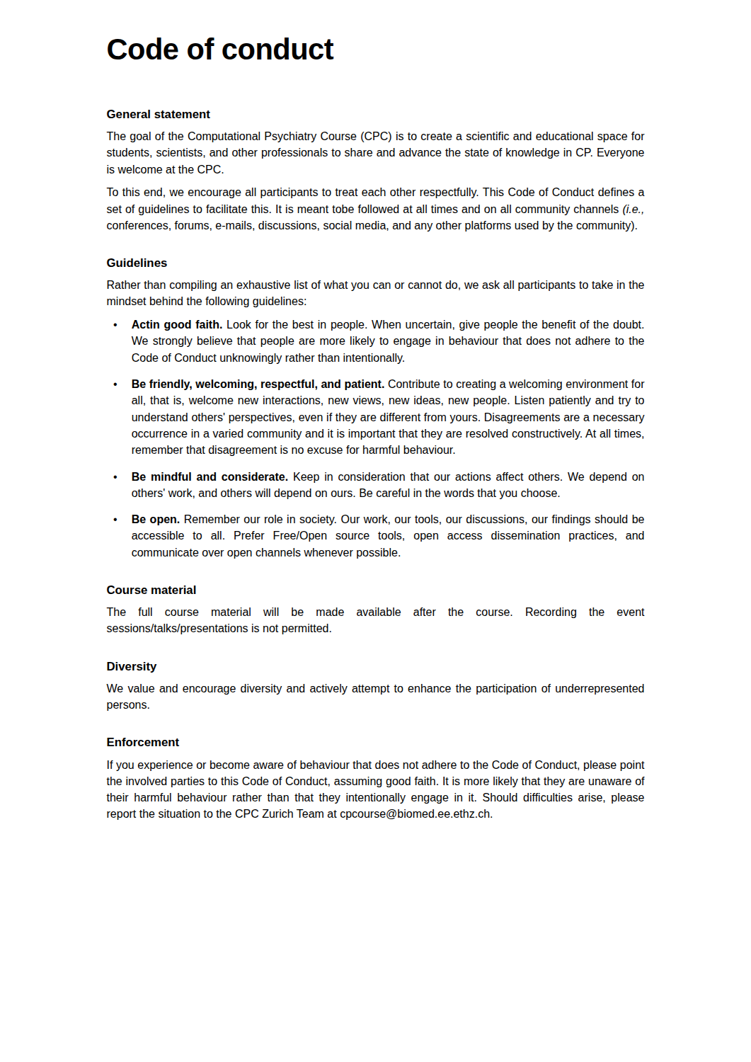Code of conduct
General statement
The goal of the Computational Psychiatry Course (CPC) is to create a scientific and educational space for students, scientists, and other professionals to share and advance the state of knowledge in CP. Everyone is welcome at the CPC.
To this end, we encourage all participants to treat each other respectfully. This Code of Conduct defines a set of guidelines to facilitate this. It is meant tobe followed at all times and on all community channels (i.e., conferences, forums, e-mails, discussions, social media, and any other platforms used by the community).
Guidelines
Rather than compiling an exhaustive list of what you can or cannot do, we ask all participants to take in the mindset behind the following guidelines:
Actin good faith. Look for the best in people. When uncertain, give people the benefit of the doubt. We strongly believe that people are more likely to engage in behaviour that does not adhere to the Code of Conduct unknowingly rather than intentionally.
Be friendly, welcoming, respectful, and patient. Contribute to creating a welcoming environment for all, that is, welcome new interactions, new views, new ideas, new people. Listen patiently and try to understand others' perspectives, even if they are different from yours. Disagreements are a necessary occurrence in a varied community and it is important that they are resolved constructively. At all times, remember that disagreement is no excuse for harmful behaviour.
Be mindful and considerate. Keep in consideration that our actions affect others. We depend on others' work, and others will depend on ours. Be careful in the words that you choose.
Be open. Remember our role in society. Our work, our tools, our discussions, our findings should be accessible to all. Prefer Free/Open source tools, open access dissemination practices, and communicate over open channels whenever possible.
Course material
The full course material will be made available after the course. Recording the event sessions/talks/presentations is not permitted.
Diversity
We value and encourage diversity and actively attempt to enhance the participation of underrepresented persons.
Enforcement
If you experience or become aware of behaviour that does not adhere to the Code of Conduct, please point the involved parties to this Code of Conduct, assuming good faith. It is more likely that they are unaware of their harmful behaviour rather than that they intentionally engage in it. Should difficulties arise, please report the situation to the CPC Zurich Team at cpcourse@biomed.ee.ethz.ch.